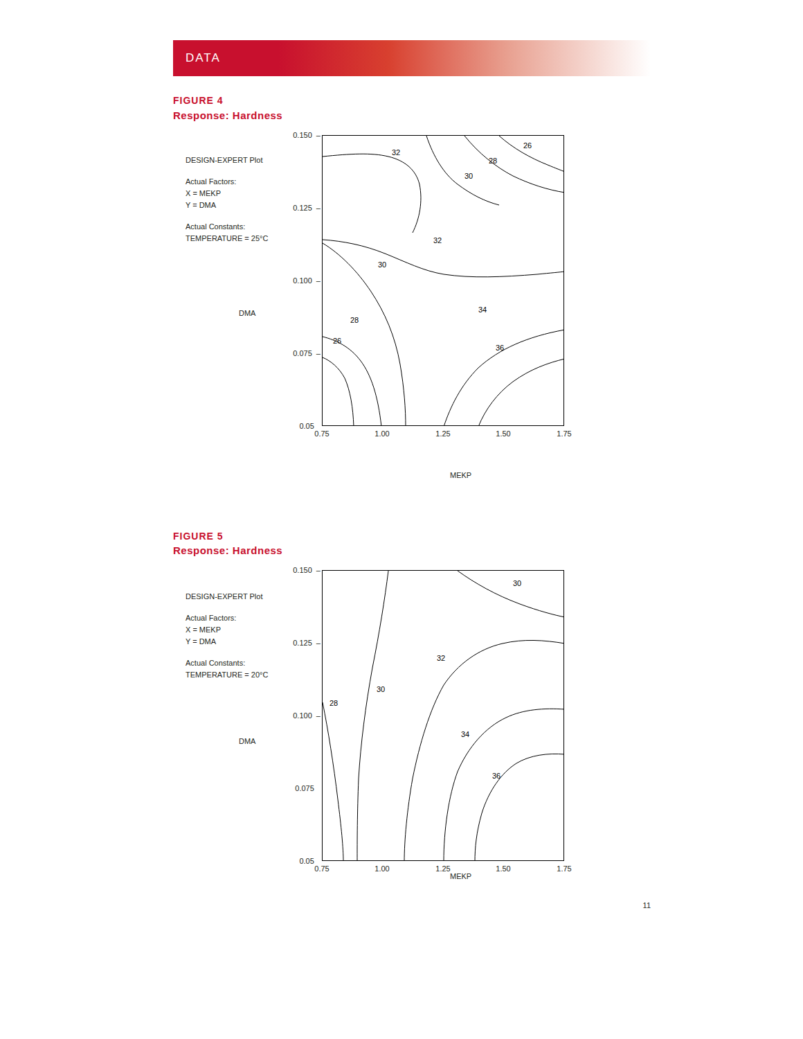DATA
FIGURE 4
Response: Hardness
DESIGN-EXPERT Plot
Actual Factors:
X = MEKP
Y = DMA
Actual Constants:
TEMPERATURE = 25°C
DMA
0.150 –
0.125 –
0.100 –
0.075 –
0.05
32 28 26 30 32 30 28 26 34 36
0.75
1.00
1.25
1.50
1.75
MEKP
FIGURE 5
Response: Hardness
DESIGN-EXPERT Plot
Actual Factors:
X = MEKP
Y = DMA
Actual Constants:
TEMPERATURE = 20°C
DMA
0.150 –
0.125 –
0.100 –
0.075
0.05
30 28 30 32 34 36
0.75
1.00
1.25
1.50
1.75
MEKP
11